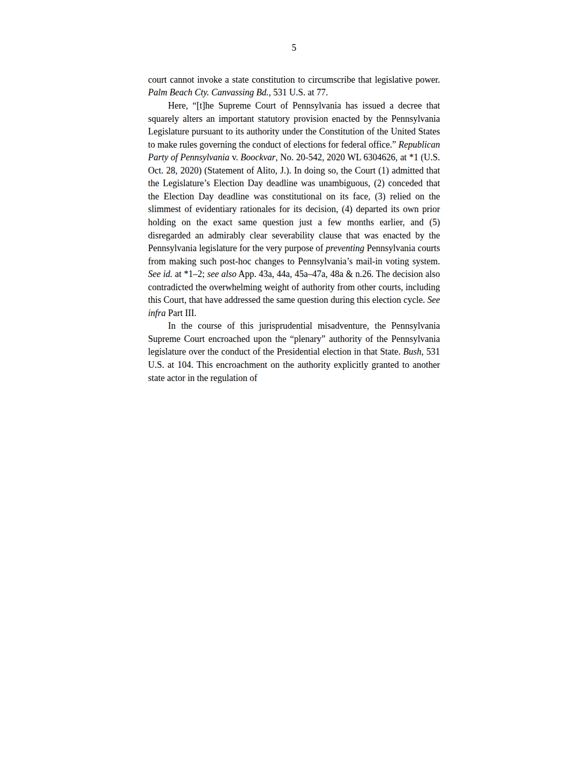5
court cannot invoke a state constitution to circumscribe that legislative power. Palm Beach Cty. Canvassing Bd., 531 U.S. at 77.
Here, “[t]he Supreme Court of Pennsylvania has issued a decree that squarely alters an important statutory provision enacted by the Pennsylvania Legislature pursuant to its authority under the Constitution of the United States to make rules governing the conduct of elections for federal office.” Republican Party of Pennsylvania v. Boockvar, No. 20-542, 2020 WL 6304626, at *1 (U.S. Oct. 28, 2020) (Statement of Alito, J.). In doing so, the Court (1) admitted that the Legislature’s Election Day deadline was unambiguous, (2) conceded that the Election Day deadline was constitutional on its face, (3) relied on the slimmest of evidentiary rationales for its decision, (4) departed its own prior holding on the exact same question just a few months earlier, and (5) disregarded an admirably clear severability clause that was enacted by the Pennsylvania legislature for the very purpose of preventing Pennsylvania courts from making such post-hoc changes to Pennsylvania’s mail-in voting system. See id. at *1–2; see also App. 43a, 44a, 45a–47a, 48a & n.26. The decision also contradicted the overwhelming weight of authority from other courts, including this Court, that have addressed the same question during this election cycle. See infra Part III.
In the course of this jurisprudential misadventure, the Pennsylvania Supreme Court encroached upon the “plenary” authority of the Pennsylvania legislature over the conduct of the Presidential election in that State. Bush, 531 U.S. at 104. This encroachment on the authority explicitly granted to another state actor in the regulation of